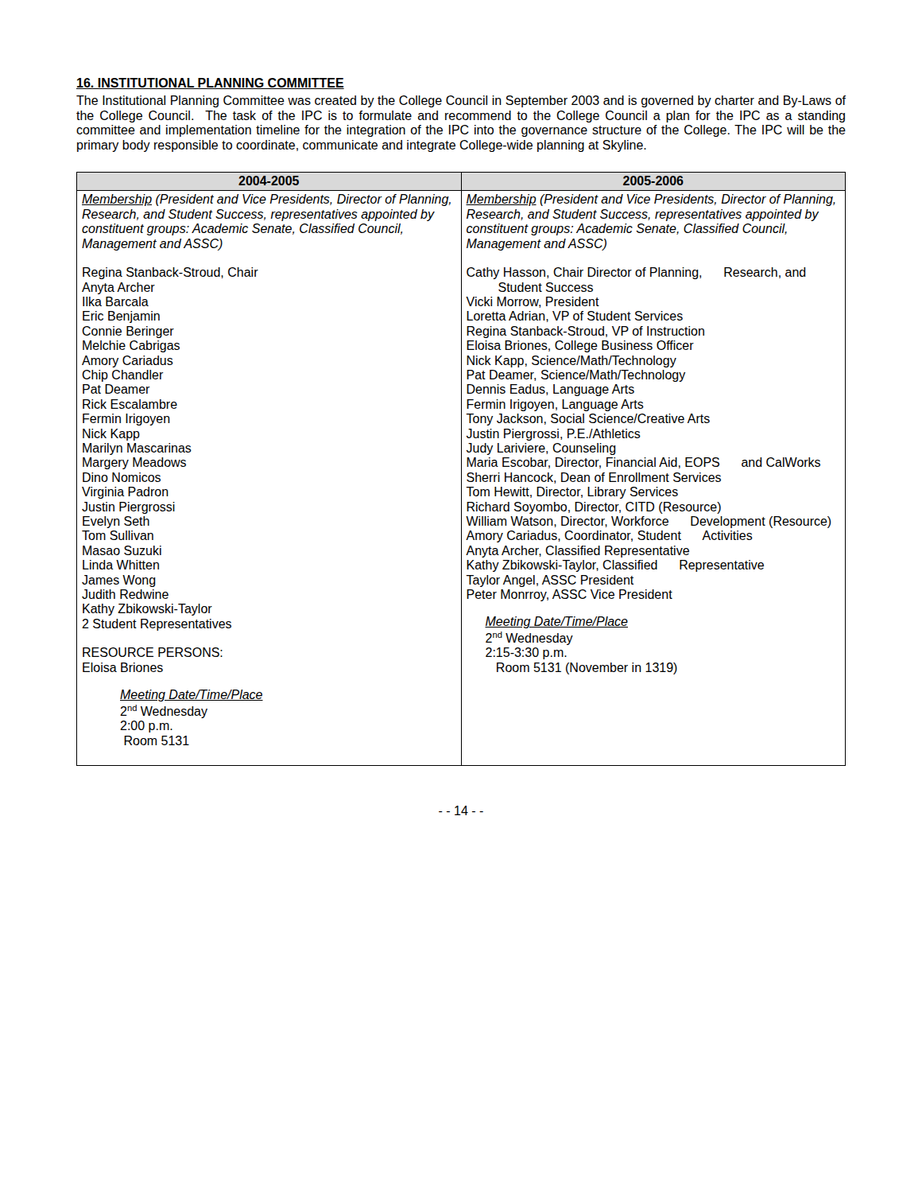16. INSTITUTIONAL PLANNING COMMITTEE
The Institutional Planning Committee was created by the College Council in September 2003 and is governed by charter and By-Laws of the College Council. The task of the IPC is to formulate and recommend to the College Council a plan for the IPC as a standing committee and implementation timeline for the integration of the IPC into the governance structure of the College. The IPC will be the primary body responsible to coordinate, communicate and integrate College-wide planning at Skyline.
| 2004-2005 | 2005-2006 |
| --- | --- |
| Membership (President and Vice Presidents, Director of Planning, Research, and Student Success, representatives appointed by constituent groups: Academic Senate, Classified Council, Management and ASSC) Regina Stanback-Stroud, Chair Anyta Archer Ilka Barcala Eric Benjamin Connie Beringer Melchie Cabrigas Amory Cariadus Chip Chandler Pat Deamer Rick Escalambre Fermin Irigoyen Nick Kapp Marilyn Mascarinas Margery Meadows Dino Nomicos Virginia Padron Justin Piergrossi Evelyn Seth Tom Sullivan Masao Suzuki Linda Whitten James Wong Judith Redwine Kathy Zbikowski-Taylor 2 Student Representatives RESOURCE PERSONS: Eloisa Briones Meeting Date/Time/Place 2 nd Wednesday 2:00 p.m. Room 5131 | Membership (President and Vice Presidents, Director of Planning, Research, and Student Success, representatives appointed by constituent groups: Academic Senate, Classified Council, Management and ASSC) Cathy Hasson, Chair Director of Planning, Research, and Student Success Vicki Morrow, President Loretta Adrian, VP of Student Services Regina Stanback-Stroud, VP of Instruction Eloisa Briones, College Business Officer Nick Kapp, Science/Math/Technology Pat Deamer, Science/Math/Technology Dennis Eadus, Language Arts Fermin Irigoyen, Language Arts Tony Jackson, Social Science/Creative Arts Justin Piergrossi, P.E./Athletics Judy Lariviere, Counseling Maria Escobar, Director, Financial Aid, EOPS and CalWorks Sherri Hancock, Dean of Enrollment Services Tom Hewitt, Director, Library Services Richard Soyombo, Director, CITD (Resource) William Watson, Director, Workforce Development (Resource) Amory Cariadus, Coordinator, Student Activities Anyta Archer, Classified Representative Kathy Zbikowski-Taylor, Classified Representative Taylor Angel, ASSC President Peter Monrroy, ASSC Vice President Meeting Date/Time/Place 2 nd Wednesday 2:15-3:30 p.m. Room 5131 (November in 1319) |
- - 14 - -